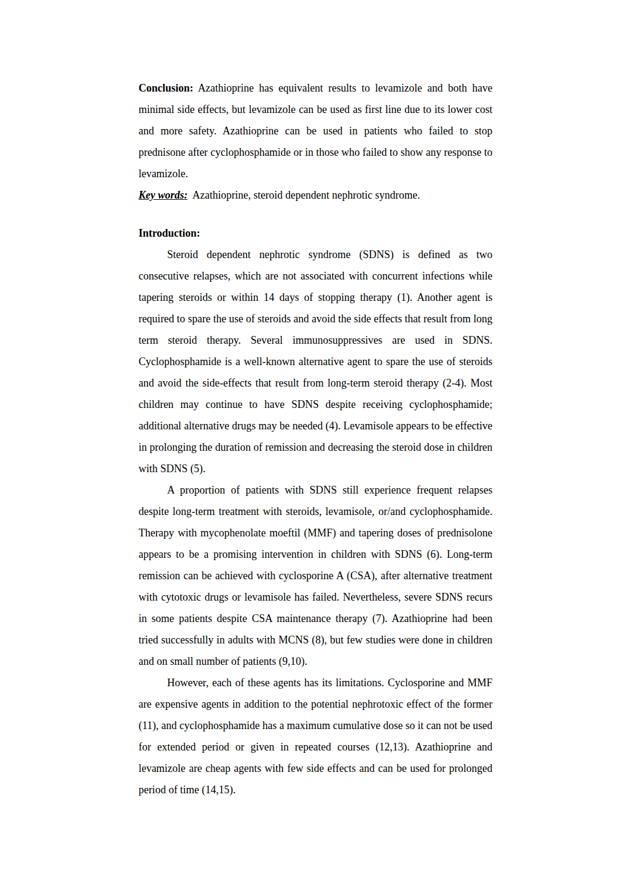Conclusion: Azathioprine has equivalent results to levamizole and both have minimal side effects, but levamizole can be used as first line due to its lower cost and more safety. Azathioprine can be used in patients who failed to stop prednisone after cyclophosphamide or in those who failed to show any response to levamizole.
Key words: Azathioprine, steroid dependent nephrotic syndrome.
Introduction:
Steroid dependent nephrotic syndrome (SDNS) is defined as two consecutive relapses, which are not associated with concurrent infections while tapering steroids or within 14 days of stopping therapy (1). Another agent is required to spare the use of steroids and avoid the side effects that result from long term steroid therapy. Several immunosuppressives are used in SDNS. Cyclophosphamide is a well-known alternative agent to spare the use of steroids and avoid the side-effects that result from long-term steroid therapy (2-4). Most children may continue to have SDNS despite receiving cyclophosphamide; additional alternative drugs may be needed (4). Levamisole appears to be effective in prolonging the duration of remission and decreasing the steroid dose in children with SDNS (5).
A proportion of patients with SDNS still experience frequent relapses despite long-term treatment with steroids, levamisole, or/and cyclophosphamide. Therapy with mycophenolate moeftil (MMF) and tapering doses of prednisolone appears to be a promising intervention in children with SDNS (6). Long-term remission can be achieved with cyclosporine A (CSA), after alternative treatment with cytotoxic drugs or levamisole has failed. Nevertheless, severe SDNS recurs in some patients despite CSA maintenance therapy (7). Azathioprine had been tried successfully in adults with MCNS (8), but few studies were done in children and on small number of patients (9,10).
However, each of these agents has its limitations. Cyclosporine and MMF are expensive agents in addition to the potential nephrotoxic effect of the former (11), and cyclophosphamide has a maximum cumulative dose so it can not be used for extended period or given in repeated courses (12,13). Azathioprine and levamizole are cheap agents with few side effects and can be used for prolonged period of time (14,15).